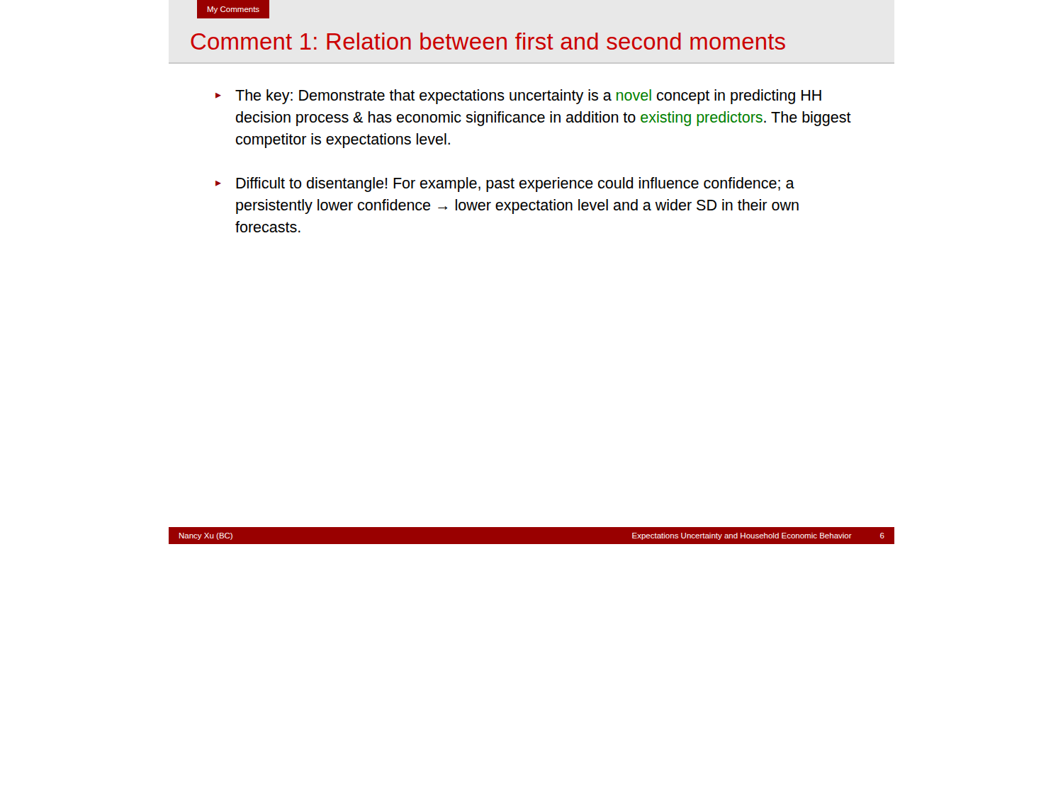My Comments
Comment 1: Relation between first and second moments
The key: Demonstrate that expectations uncertainty is a novel concept in predicting HH decision process & has economic significance in addition to existing predictors. The biggest competitor is expectations level.
Difficult to disentangle! For example, past experience could influence confidence; a persistently lower confidence → lower expectation level and a wider SD in their own forecasts.
Nancy Xu (BC)
Expectations Uncertainty and Household Economic Behavior 6